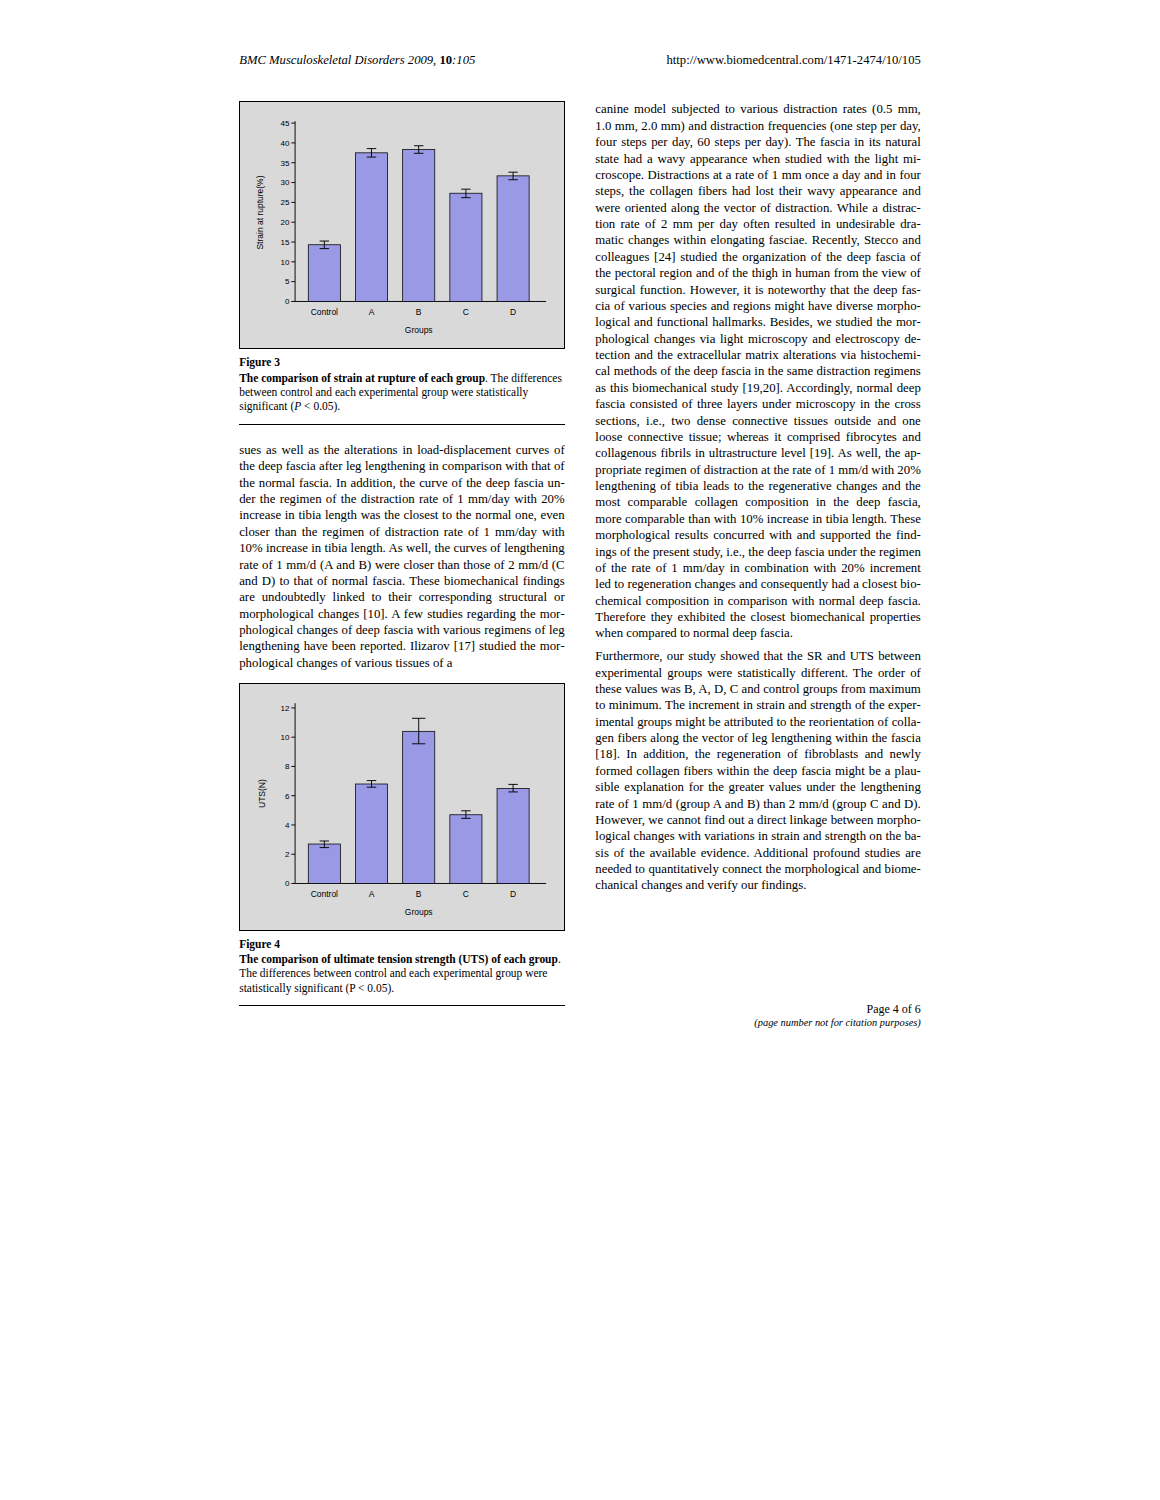BMC Musculoskeletal Disorders 2009, 10:105
http://www.biomedcentral.com/1471-2474/10/105
0 5 10 15 20 25 30 35 40 45 Strain at rupture(%) Control A B C D Groups
Figure 3 The comparison of strain at rupture of each group. The differences between control and each experimental group were statistically significant (P < 0.05).
sues as well as the alterations in load-displacement curves of the deep fascia after leg lengthening in comparison with that of the normal fascia. In addition, the curve of the deep fascia under the regimen of the distraction rate of 1 mm/day with 20% increase in tibia length was the closest to the normal one, even closer than the regimen of distraction rate of 1 mm/day with 10% increase in tibia length. As well, the curves of lengthening rate of 1 mm/d (A and B) were closer than those of 2 mm/d (C and D) to that of normal fascia. These biomechanical findings are undoubtedly linked to their corresponding structural or morphological changes [10]. A few studies regarding the morphological changes of deep fascia with various regimens of leg lengthening have been reported. Ilizarov [17] studied the morphological changes of various tissues of a
0 2 4 6 8 10 12 UTS(N) Control A B C D Groups
Figure 4 The comparison of ultimate tension strength (UTS) of each group. The differences between control and each experimental group were statistically significant (P < 0.05).
canine model subjected to various distraction rates (0.5 mm, 1.0 mm, 2.0 mm) and distraction frequencies (one step per day, four steps per day, 60 steps per day). The fascia in its natural state had a wavy appearance when studied with the light microscope. Distractions at a rate of 1 mm once a day and in four steps, the collagen fibers had lost their wavy appearance and were oriented along the vector of distraction. While a distraction rate of 2 mm per day often resulted in undesirable dramatic changes within elongating fasciae. Recently, Stecco and colleagues [24] studied the organization of the deep fascia of the pectoral region and of the thigh in human from the view of surgical function. However, it is noteworthy that the deep fascia of various species and regions might have diverse morphological and functional hallmarks. Besides, we studied the morphological changes via light microscopy and electroscopy detection and the extracellular matrix alterations via histochemical methods of the deep fascia in the same distraction regimens as this biomechanical study [19,20]. Accordingly, normal deep fascia consisted of three layers under microscopy in the cross sections, i.e., two dense connective tissues outside and one loose connective tissue; whereas it comprised fibrocytes and collagenous fibrils in ultrastructure level [19]. As well, the appropriate regimen of distraction at the rate of 1 mm/d with 20% lengthening of tibia leads to the regenerative changes and the most comparable collagen composition in the deep fascia, more comparable than with 10% increase in tibia length. These morphological results concurred with and supported the findings of the present study, i.e., the deep fascia under the regimen of the rate of 1 mm/day in combination with 20% increment led to regeneration changes and consequently had a closest biochemical composition in comparison with normal deep fascia. Therefore they exhibited the closest biomechanical properties when compared to normal deep fascia.
Furthermore, our study showed that the SR and UTS between experimental groups were statistically different. The order of these values was B, A, D, C and control groups from maximum to minimum. The increment in strain and strength of the experimental groups might be attributed to the reorientation of collagen fibers along the vector of leg lengthening within the fascia [18]. In addition, the regeneration of fibroblasts and newly formed collagen fibers within the deep fascia might be a plausible explanation for the greater values under the lengthening rate of 1 mm/d (group A and B) than 2 mm/d (group C and D). However, we cannot find out a direct linkage between morphological changes with variations in strain and strength on the basis of the available evidence. Additional profound studies are needed to quantitatively connect the morphological and biomechanical changes and verify our findings.
Page 4 of 6
(page number not for citation purposes)